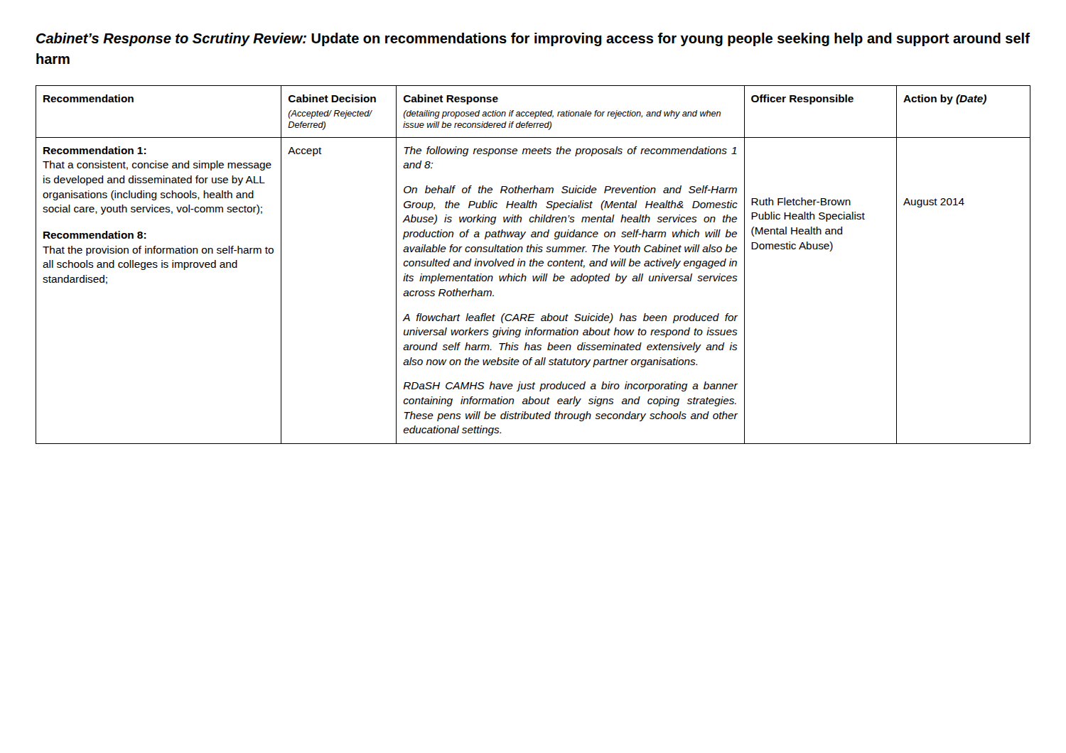Cabinet’s Response to Scrutiny Review: Update on recommendations for improving access for young people seeking help and support around self harm
| Recommendation | Cabinet Decision (Accepted/ Rejected/ Deferred) | Cabinet Response (detailing proposed action if accepted, rationale for rejection, and why and when issue will be reconsidered if deferred) | Officer Responsible | Action by (Date) |
| --- | --- | --- | --- | --- |
| Recommendation 1: That a consistent, concise and simple message is developed and disseminated for use by ALL organisations (including schools, health and social care, youth services, vol-comm sector); Recommendation 8: That the provision of information on self-harm to all schools and colleges is improved and standardised; | Accept | The following response meets the proposals of recommendations 1 and 8: On behalf of the Rotherham Suicide Prevention and Self-Harm Group, the Public Health Specialist (Mental Health& Domestic Abuse) is working with children’s mental health services on the production of a pathway and guidance on self-harm which will be available for consultation this summer. The Youth Cabinet will also be consulted and involved in the content, and will be actively engaged in its implementation which will be adopted by all universal services across Rotherham. A flowchart leaflet (CARE about Suicide) has been produced for universal workers giving information about how to respond to issues around self harm. This has been disseminated extensively and is also now on the website of all statutory partner organisations. RDaSH CAMHS have just produced a biro incorporating a banner containing information about early signs and coping strategies. These pens will be distributed through secondary schools and other educational settings. | Ruth Fletcher-Brown Public Health Specialist (Mental Health and Domestic Abuse) | August 2014 |